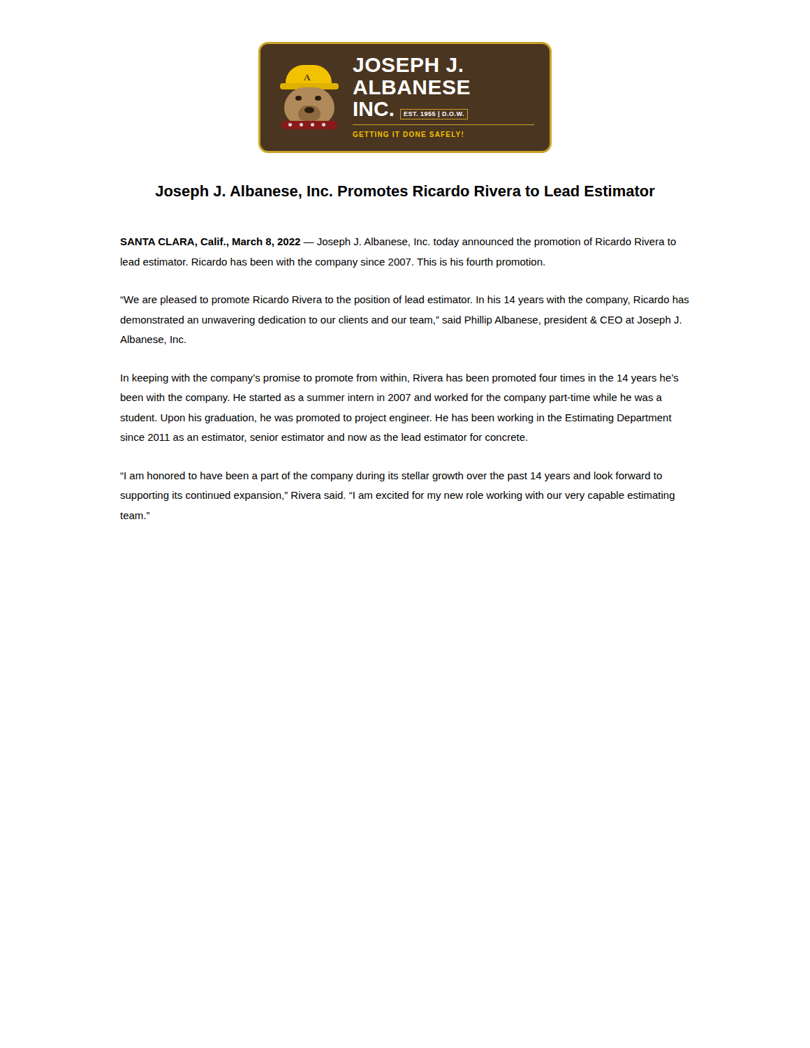JOSEPH J.
ALBANESE
INC. EST. 1955 | D.O.W.
GETTING IT DONE SAFELY!
Joseph J. Albanese, Inc. Promotes Ricardo Rivera to Lead Estimator
SANTA CLARA, Calif., March 8, 2022 — Joseph J. Albanese, Inc. today announced the promotion of Ricardo Rivera to lead estimator. Ricardo has been with the company since 2007. This is his fourth promotion.
“We are pleased to promote Ricardo Rivera to the position of lead estimator. In his 14 years with the company, Ricardo has demonstrated an unwavering dedication to our clients and our team,” said Phillip Albanese, president & CEO at Joseph J. Albanese, Inc.
In keeping with the company’s promise to promote from within, Rivera has been promoted four times in the 14 years he’s been with the company. He started as a summer intern in 2007 and worked for the company part-time while he was a student. Upon his graduation, he was promoted to project engineer. He has been working in the Estimating Department since 2011 as an estimator, senior estimator and now as the lead estimator for concrete.
“I am honored to have been a part of the company during its stellar growth over the past 14 years and look forward to supporting its continued expansion,” Rivera said. “I am excited for my new role working with our very capable estimating team.”